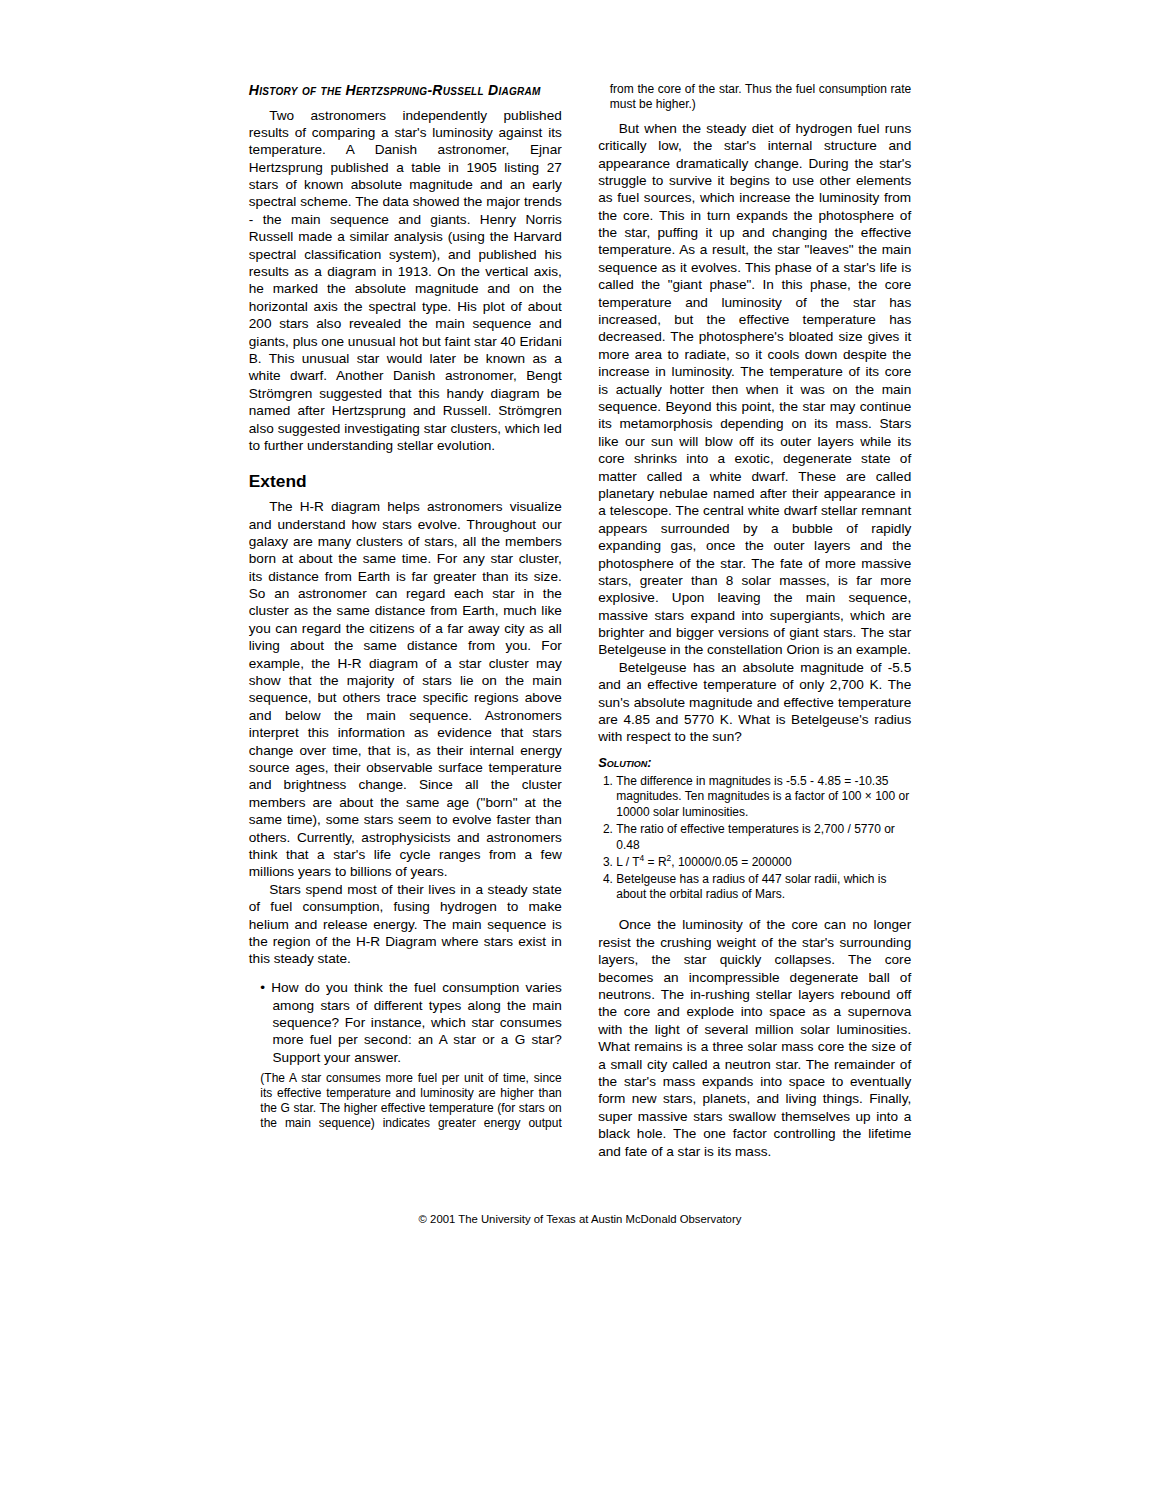History of the Hertzsprung-Russell Diagram
Two astronomers independently published results of comparing a star's luminosity against its temperature. A Danish astronomer, Ejnar Hertzsprung published a table in 1905 listing 27 stars of known absolute magnitude and an early spectral scheme. The data showed the major trends - the main sequence and giants. Henry Norris Russell made a similar analysis (using the Harvard spectral classification system), and published his results as a diagram in 1913. On the vertical axis, he marked the absolute magnitude and on the horizontal axis the spectral type. His plot of about 200 stars also revealed the main sequence and giants, plus one unusual hot but faint star 40 Eridani B. This unusual star would later be known as a white dwarf. Another Danish astronomer, Bengt Strömgren suggested that this handy diagram be named after Hertzsprung and Russell. Strömgren also suggested investigating star clusters, which led to further understanding stellar evolution.
Extend
The H-R diagram helps astronomers visualize and understand how stars evolve. Throughout our galaxy are many clusters of stars, all the members born at about the same time. For any star cluster, its distance from Earth is far greater than its size. So an astronomer can regard each star in the cluster as the same distance from Earth, much like you can regard the citizens of a far away city as all living about the same distance from you. For example, the H-R diagram of a star cluster may show that the majority of stars lie on the main sequence, but others trace specific regions above and below the main sequence. Astronomers interpret this information as evidence that stars change over time, that is, as their internal energy source ages, their observable surface temperature and brightness change. Since all the cluster members are about the same age ("born" at the same time), some stars seem to evolve faster than others. Currently, astrophysicists and astronomers think that a star's life cycle ranges from a few millions years to billions of years.
Stars spend most of their lives in a steady state of fuel consumption, fusing hydrogen to make helium and release energy. The main sequence is the region of the H-R Diagram where stars exist in this steady state.
• How do you think the fuel consumption varies among stars of different types along the main sequence? For instance, which star consumes more fuel per second: an A star or a G star? Support your answer.
(The A star consumes more fuel per unit of time, since its effective temperature and luminosity are higher than the G star. The higher effective temperature (for stars on the main sequence) indicates greater energy output from the core of the star. Thus the fuel consumption rate must be higher.)
But when the steady diet of hydrogen fuel runs critically low, the star's internal structure and appearance dramatically change. During the star's struggle to survive it begins to use other elements as fuel sources, which increase the luminosity from the core. This in turn expands the photosphere of the star, puffing it up and changing the effective temperature. As a result, the star "leaves" the main sequence as it evolves. This phase of a star's life is called the "giant phase". In this phase, the core temperature and luminosity of the star has increased, but the effective temperature has decreased. The photosphere's bloated size gives it more area to radiate, so it cools down despite the increase in luminosity. The temperature of its core is actually hotter then when it was on the main sequence. Beyond this point, the star may continue its metamorphosis depending on its mass. Stars like our sun will blow off its outer layers while its core shrinks into a exotic, degenerate state of matter called a white dwarf. These are called planetary nebulae named after their appearance in a telescope. The central white dwarf stellar remnant appears surrounded by a bubble of rapidly expanding gas, once the outer layers and the photosphere of the star. The fate of more massive stars, greater than 8 solar masses, is far more explosive. Upon leaving the main sequence, massive stars expand into supergiants, which are brighter and bigger versions of giant stars. The star Betelgeuse in the constellation Orion is an example.
Betelgeuse has an absolute magnitude of -5.5 and an effective temperature of only 2,700 K. The sun's absolute magnitude and effective temperature are 4.85 and 5770 K. What is Betelgeuse's radius with respect to the sun?
Solution:
The difference in magnitudes is -5.5 - 4.85 = -10.35 magnitudes. Ten magnitudes is a factor of 100 × 100 or 10000 solar luminosities.
The ratio of effective temperatures is 2,700 / 5770 or 0.48
L / T4 = R2, 10000/0.05 = 200000
Betelgeuse has a radius of 447 solar radii, which is about the orbital radius of Mars.
Once the luminosity of the core can no longer resist the crushing weight of the star's surrounding layers, the star quickly collapses. The core becomes an incompressible degenerate ball of neutrons. The in-rushing stellar layers rebound off the core and explode into space as a supernova with the light of several million solar luminosities. What remains is a three solar mass core the size of a small city called a neutron star. The remainder of the star's mass expands into space to eventually form new stars, planets, and living things. Finally, super massive stars swallow themselves up into a black hole. The one factor controlling the lifetime and fate of a star is its mass.
© 2001 The University of Texas at Austin McDonald Observatory